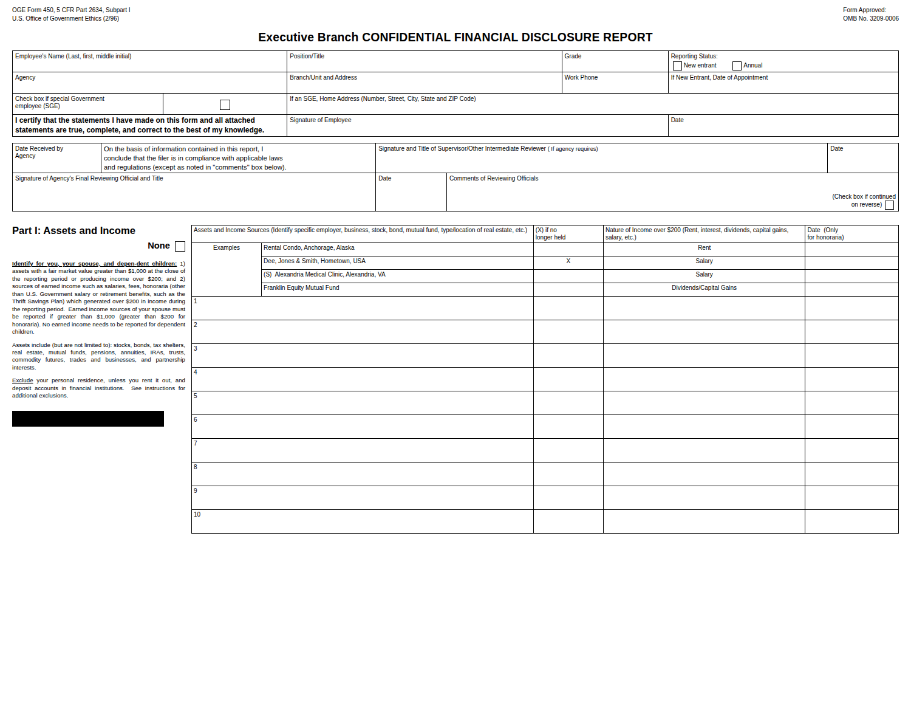OGE Form 450, 5 CFR Part 2634, Subpart I
U.S. Office of Government Ethics (2/96)
Form Approved:
OMB No. 3209-0006
Executive Branch CONFIDENTIAL FINANCIAL DISCLOSURE REPORT
| Employee's Name (Last, first, middle initial) | Position/Title | Grade | Reporting Status: New entrant Annual |
| Agency | Branch/Unit and Address | Work Phone | If New Entrant, Date of Appointment |
| Check box if special Government employee (SGE) | | If an SGE, Home Address (Number, Street, City, State and ZIP Code) |
| I certify that the statements I have made on this form and all attached statements are true, complete, and correct to the best of my knowledge. | Signature of Employee | Date |
| Date Received by Agency | On the basis of information contained in this report, I conclude that the filer is in compliance with applicable laws and regulations (except as noted in "comments" box below). | Signature and Title of Supervisor/Other Intermediate Reviewer ( If agency requires) | Date |
| Signature of Agency's Final Reviewing Official and Title | Date | Comments of Reviewing Officials (Check box if continued on reverse) |
Part I: Assets and Income
None
Identify for you, your spouse, and depen-dent children: 1) assets with a fair market value greater than $1,000 at the close of the reporting period or producing income over $200; and 2) sources of earned income such as salaries, fees, honoraria (other than U.S. Government salary or retirement benefits, such as the Thrift Savings Plan) which generated over $200 in income during the reporting period. Earned income sources of your spouse must be reported if greater than $1,000 (greater than $200 for honoraria). No earned income needs to be reported for dependent children.
Assets include (but are not limited to): stocks, bonds, tax shelters, real estate, mutual funds, pensions, annuities, IRAs, trusts, commodity futures, trades and businesses, and partnership interests.
Exclude your personal residence, unless you rent it out, and deposit accounts in financial institutions. See instructions for additional exclusions.
| Assets and Income Sources (Identify specific employer, business, stock, bond, mutual fund, type/location of real estate, etc.) | (X) if no longer held | Nature of Income over $200 (Rent, interest, dividends, capital gains, salary, etc.) | Date (Only for honoraria) |
| --- | --- | --- | --- |
| Examples | Rental Condo, Anchorage, Alaska | | Rent | |
| Dee, Jones & Smith, Hometown, USA | X | Salary | |
| (S) Alexandria Medical Clinic, Alexandria, VA | | Salary | |
| Franklin Equity Mutual Fund | | Dividends/Capital Gains | |
| 1 | | | |
| 2 | | | |
| 3 | | | |
| 4 | | | |
| 5 | | | |
| 6 | | | |
| 7 | | | |
| 8 | | | |
| 9 | | | |
| 10 | | | |